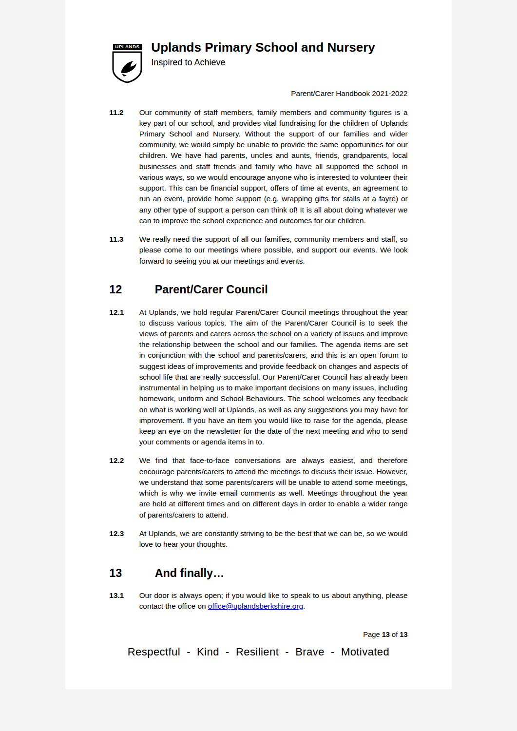UPLANDS
Uplands Primary School and Nursery
Inspired to Achieve
Parent/Carer Handbook 2021-2022
11.2
Our community of staff members, family members and community figures is a key part of our school, and provides vital fundraising for the children of Uplands Primary School and Nursery. Without the support of our families and wider community, we would simply be unable to provide the same opportunities for our children. We have had parents, uncles and aunts, friends, grandparents, local businesses and staff friends and family who have all supported the school in various ways, so we would encourage anyone who is interested to volunteer their support. This can be financial support, offers of time at events, an agreement to run an event, provide home support (e.g. wrapping gifts for stalls at a fayre) or any other type of support a person can think of! It is all about doing whatever we can to improve the school experience and outcomes for our children.
11.3
We really need the support of all our families, community members and staff, so please come to our meetings where possible, and support our events. We look forward to seeing you at our meetings and events.
12 Parent/Carer Council
12.1
At Uplands, we hold regular Parent/Carer Council meetings throughout the year to discuss various topics. The aim of the Parent/Carer Council is to seek the views of parents and carers across the school on a variety of issues and improve the relationship between the school and our families. The agenda items are set in conjunction with the school and parents/carers, and this is an open forum to suggest ideas of improvements and provide feedback on changes and aspects of school life that are really successful. Our Parent/Carer Council has already been instrumental in helping us to make important decisions on many issues, including homework, uniform and School Behaviours. The school welcomes any feedback on what is working well at Uplands, as well as any suggestions you may have for improvement. If you have an item you would like to raise for the agenda, please keep an eye on the newsletter for the date of the next meeting and who to send your comments or agenda items in to.
12.2
We find that face-to-face conversations are always easiest, and therefore encourage parents/carers to attend the meetings to discuss their issue. However, we understand that some parents/carers will be unable to attend some meetings, which is why we invite email comments as well. Meetings throughout the year are held at different times and on different days in order to enable a wider range of parents/carers to attend.
12.3
At Uplands, we are constantly striving to be the best that we can be, so we would love to hear your thoughts.
13 And finally…
13.1
Our door is always open; if you would like to speak to us about anything, please contact the office on office@uplandsberkshire.org.
Page 13 of 13
Respectful - Kind - Resilient - Brave - Motivated